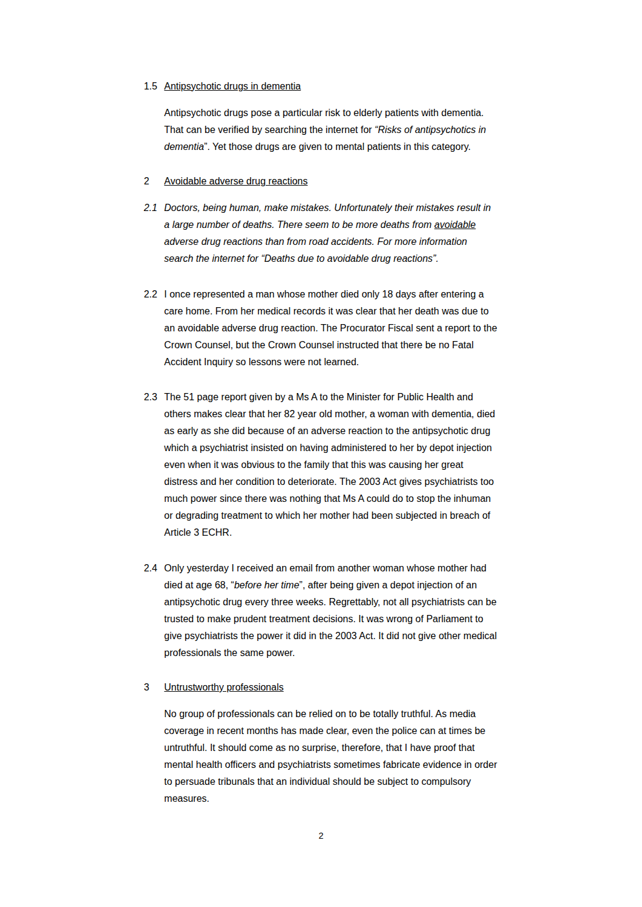1.5 Antipsychotic drugs in dementia
Antipsychotic drugs pose a particular risk to elderly patients with dementia. That can be verified by searching the internet for “Risks of antipsychotics in dementia”. Yet those drugs are given to mental patients in this category.
2 Avoidable adverse drug reactions
2.1 Doctors, being human, make mistakes. Unfortunately their mistakes result in a large number of deaths. There seem to be more deaths from avoidable adverse drug reactions than from road accidents. For more information search the internet for “Deaths due to avoidable drug reactions”.
2.2 I once represented a man whose mother died only 18 days after entering a care home. From her medical records it was clear that her death was due to an avoidable adverse drug reaction. The Procurator Fiscal sent a report to the Crown Counsel, but the Crown Counsel instructed that there be no Fatal Accident Inquiry so lessons were not learned.
2.3 The 51 page report given by a Ms A to the Minister for Public Health and others makes clear that her 82 year old mother, a woman with dementia, died as early as she did because of an adverse reaction to the antipsychotic drug which a psychiatrist insisted on having administered to her by depot injection even when it was obvious to the family that this was causing her great distress and her condition to deteriorate. The 2003 Act gives psychiatrists too much power since there was nothing that Ms A could do to stop the inhuman or degrading treatment to which her mother had been subjected in breach of Article 3 ECHR.
2.4 Only yesterday I received an email from another woman whose mother had died at age 68, “before her time”, after being given a depot injection of an antipsychotic drug every three weeks. Regrettably, not all psychiatrists can be trusted to make prudent treatment decisions. It was wrong of Parliament to give psychiatrists the power it did in the 2003 Act. It did not give other medical professionals the same power.
3 Untrustworthy professionals
No group of professionals can be relied on to be totally truthful. As media coverage in recent months has made clear, even the police can at times be untruthful. It should come as no surprise, therefore, that I have proof that mental health officers and psychiatrists sometimes fabricate evidence in order to persuade tribunals that an individual should be subject to compulsory measures.
2